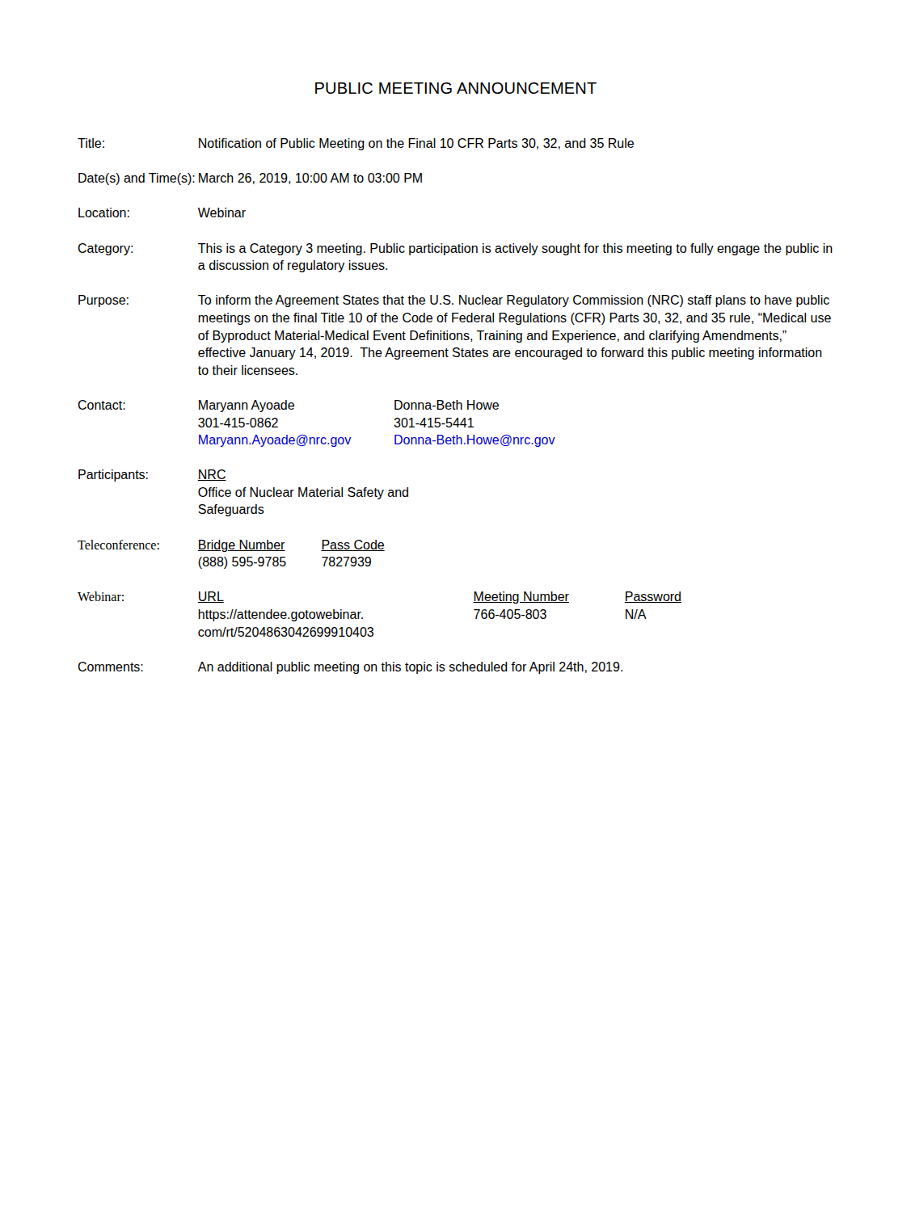PUBLIC MEETING ANNOUNCEMENT
| Title: | Notification of Public Meeting on the Final 10 CFR Parts 30, 32, and 35 Rule |
| Date(s) and Time(s): | March 26, 2019, 10:00 AM to 03:00 PM |
| Location: | Webinar |
| Category: | This is a Category 3 meeting. Public participation is actively sought for this meeting to fully engage the public in a discussion of regulatory issues. |
| Purpose: | To inform the Agreement States that the U.S. Nuclear Regulatory Commission (NRC) staff plans to have public meetings on the final Title 10 of the Code of Federal Regulations (CFR) Parts 30, 32, and 35 rule, “Medical use of Byproduct Material-Medical Event Definitions, Training and Experience, and clarifying Amendments,” effective January 14, 2019. The Agreement States are encouraged to forward this public meeting information to their licensees. |
| Contact: | / Maryann Ayoade / Donna-Beth Howe / / 301-415-0862 / 301-415-5441 / / Maryann.Ayoade@nrc.gov / Donna-Beth.Howe@nrc.gov / |
| Participants: | NRC Office of Nuclear Material Safety and Safeguards |
| Teleconference: | / Bridge Number / Pass Code / / (888) 595-9785 / 7827939 / |
| Webinar: | / URL / Meeting Number / Password / / https://attendee.gotowebinar. com/rt/5204863042699910403 / 766-405-803 / N/A / |
| Comments: | An additional public meeting on this topic is scheduled for April 24th, 2019. |